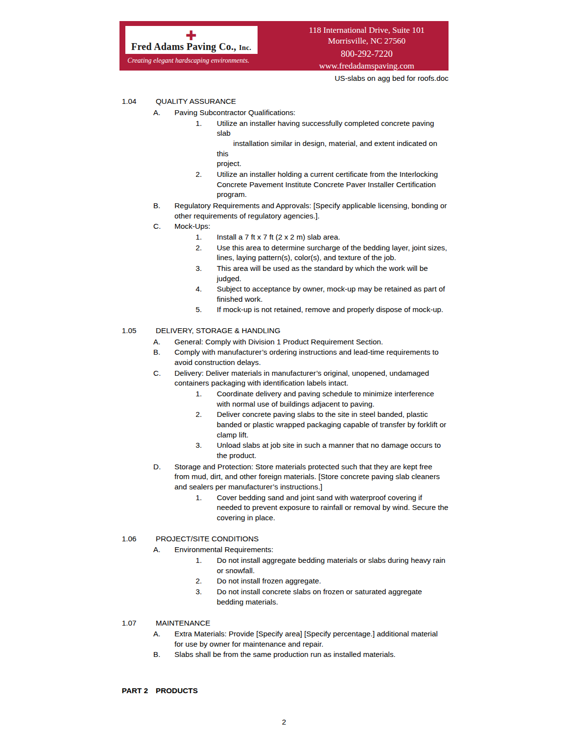✚ Fred Adams Paving Co., Inc.
Creating elegant hardscaping environments.
118 International Drive, Suite 101
Morrisville, NC 27560
800-292-7220
www.fredadamspaving.com
US-slabs on agg bed for roofs.doc
1.04
QUALITY ASSURANCE
A. Paving Subcontractor Qualifications:
1. Utilize an installer having successfully completed concrete paving slab
installation similar in design, material, and extent indicated on this
project.
2. Utilize an installer holding a current certificate from the Interlocking Concrete Pavement Institute Concrete Paver Installer Certification program.
B. Regulatory Requirements and Approvals: [Specify applicable licensing, bonding or other requirements of regulatory agencies.].
C. Mock-Ups:
1. Install a 7 ft x 7 ft (2 x 2 m) slab area.
2. Use this area to determine surcharge of the bedding layer, joint sizes, lines, laying pattern(s), color(s), and texture of the job.
3. This area will be used as the standard by which the work will be judged.
4. Subject to acceptance by owner, mock-up may be retained as part of finished work.
5. If mock-up is not retained, remove and properly dispose of mock-up.
1.05
DELIVERY, STORAGE & HANDLING
A. General: Comply with Division 1 Product Requirement Section.
B. Comply with manufacturer’s ordering instructions and lead-time requirements to avoid construction delays.
C. Delivery: Deliver materials in manufacturer’s original, unopened, undamaged containers packaging with identification labels intact.
1. Coordinate delivery and paving schedule to minimize interference with normal use of buildings adjacent to paving.
2. Deliver concrete paving slabs to the site in steel banded, plastic banded or plastic wrapped packaging capable of transfer by forklift or clamp lift.
3. Unload slabs at job site in such a manner that no damage occurs to the product.
D. Storage and Protection: Store materials protected such that they are kept free from mud, dirt, and other foreign materials. [Store concrete paving slab cleaners and sealers per manufacturer’s instructions.]
1. Cover bedding sand and joint sand with waterproof covering if needed to prevent exposure to rainfall or removal by wind. Secure the covering in place.
1.06
PROJECT/SITE CONDITIONS
A. Environmental Requirements:
1. Do not install aggregate bedding materials or slabs during heavy rain or snowfall.
2. Do not install frozen aggregate.
3. Do not install concrete slabs on frozen or saturated aggregate bedding materials.
1.07
MAINTENANCE
A. Extra Materials: Provide [Specify area] [Specify percentage.] additional material for use by owner for maintenance and repair.
B. Slabs shall be from the same production run as installed materials.
PART 2
PRODUCTS
2